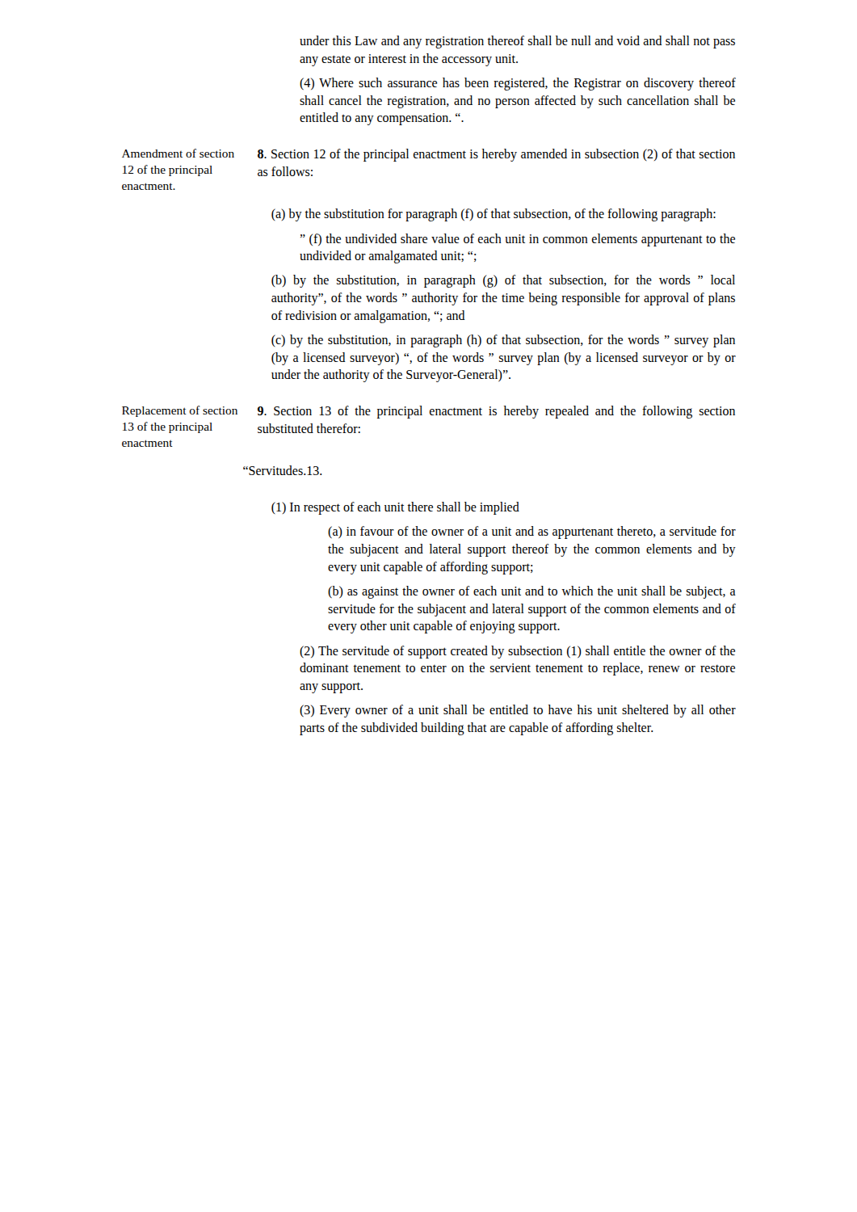under this Law and any registration thereof shall be null and void and shall not pass any estate or interest in the accessory unit.
(4) Where such assurance has been registered, the Registrar on discovery thereof shall cancel the registration, and no person affected by such cancellation shall be entitled to any compensation. “.
Amendment of section 12 of the principal enactment.
8. Section 12 of the principal enactment is hereby amended in subsection (2) of that section as follows:
(a) by the substitution for paragraph (f) of that subsection, of the following paragraph:
” (f) the undivided share value of each unit in common elements appurtenant to the undivided or amalgamated unit; “;
(b) by the substitution, in paragraph (g) of that subsection, for the words ” local authority”, of the words ” authority for the time being responsible for approval of plans of redivision or amalgamation, “; and
(c) by the substitution, in paragraph (h) of that subsection, for the words ” survey plan (by a licensed surveyor) “, of the words ” survey plan (by a licensed surveyor or by or under the authority of the Surveyor-General)”.
Replacement of section 13 of the principal enactment
9. Section 13 of the principal enactment is hereby repealed and the following section substituted therefor:
“Servitudes.13.
(1) In respect of each unit there shall be implied
(a) in favour of the owner of a unit and as appurtenant thereto, a servitude for the subjacent and lateral support thereof by the common elements and by every unit capable of affording support;
(b) as against the owner of each unit and to which the unit shall be subject, a servitude for the subjacent and lateral support of the common elements and of every other unit capable of enjoying support.
(2) The servitude of support created by subsection (1) shall entitle the owner of the dominant tenement to enter on the servient tenement to replace, renew or restore any support.
(3) Every owner of a unit shall be entitled to have his unit sheltered by all other parts of the subdivided building that are capable of affording shelter.